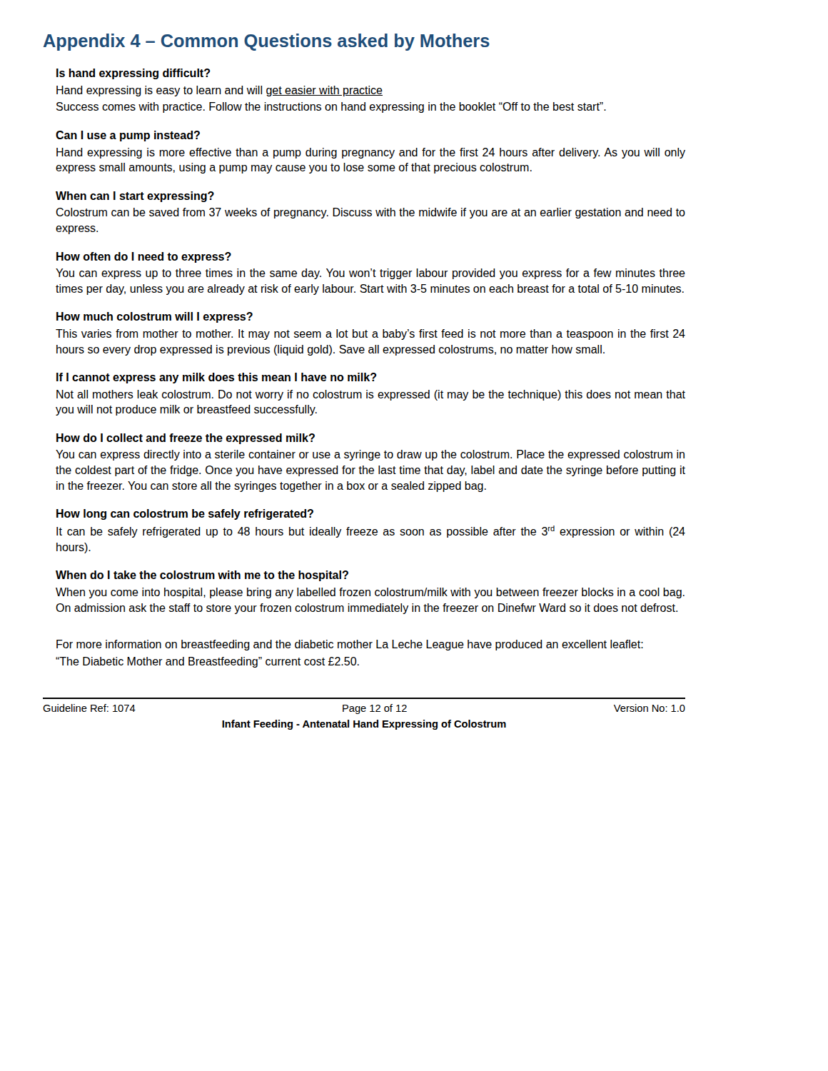Appendix 4 – Common Questions asked by Mothers
Is hand expressing difficult?
Hand expressing is easy to learn and will get easier with practice
Success comes with practice. Follow the instructions on hand expressing in the booklet “Off to the best start”.
Can I use a pump instead?
Hand expressing is more effective than a pump during pregnancy and for the first 24 hours after delivery. As you will only express small amounts, using a pump may cause you to lose some of that precious colostrum.
When can I start expressing?
Colostrum can be saved from 37 weeks of pregnancy. Discuss with the midwife if you are at an earlier gestation and need to express.
How often do I need to express?
You can express up to three times in the same day. You won’t trigger labour provided you express for a few minutes three times per day, unless you are already at risk of early labour. Start with 3-5 minutes on each breast for a total of 5-10 minutes.
How much colostrum will I express?
This varies from mother to mother. It may not seem a lot but a baby’s first feed is not more than a teaspoon in the first 24 hours so every drop expressed is previous (liquid gold). Save all expressed colostrums, no matter how small.
If I cannot express any milk does this mean I have no milk?
Not all mothers leak colostrum. Do not worry if no colostrum is expressed (it may be the technique) this does not mean that you will not produce milk or breastfeed successfully.
How do I collect and freeze the expressed milk?
You can express directly into a sterile container or use a syringe to draw up the colostrum. Place the expressed colostrum in the coldest part of the fridge. Once you have expressed for the last time that day, label and date the syringe before putting it in the freezer. You can store all the syringes together in a box or a sealed zipped bag.
How long can colostrum be safely refrigerated?
It can be safely refrigerated up to 48 hours but ideally freeze as soon as possible after the 3rd expression or within (24 hours).
When do I take the colostrum with me to the hospital?
When you come into hospital, please bring any labelled frozen colostrum/milk with you between freezer blocks in a cool bag. On admission ask the staff to store your frozen colostrum immediately in the freezer on Dinefwr Ward so it does not defrost.
For more information on breastfeeding and the diabetic mother La Leche League have produced an excellent leaflet:
“The Diabetic Mother and Breastfeeding” current cost £2.50.
Guideline Ref: 1074 Page 12 of 12 Version No: 1.0
Infant Feeding - Antenatal Hand Expressing of Colostrum